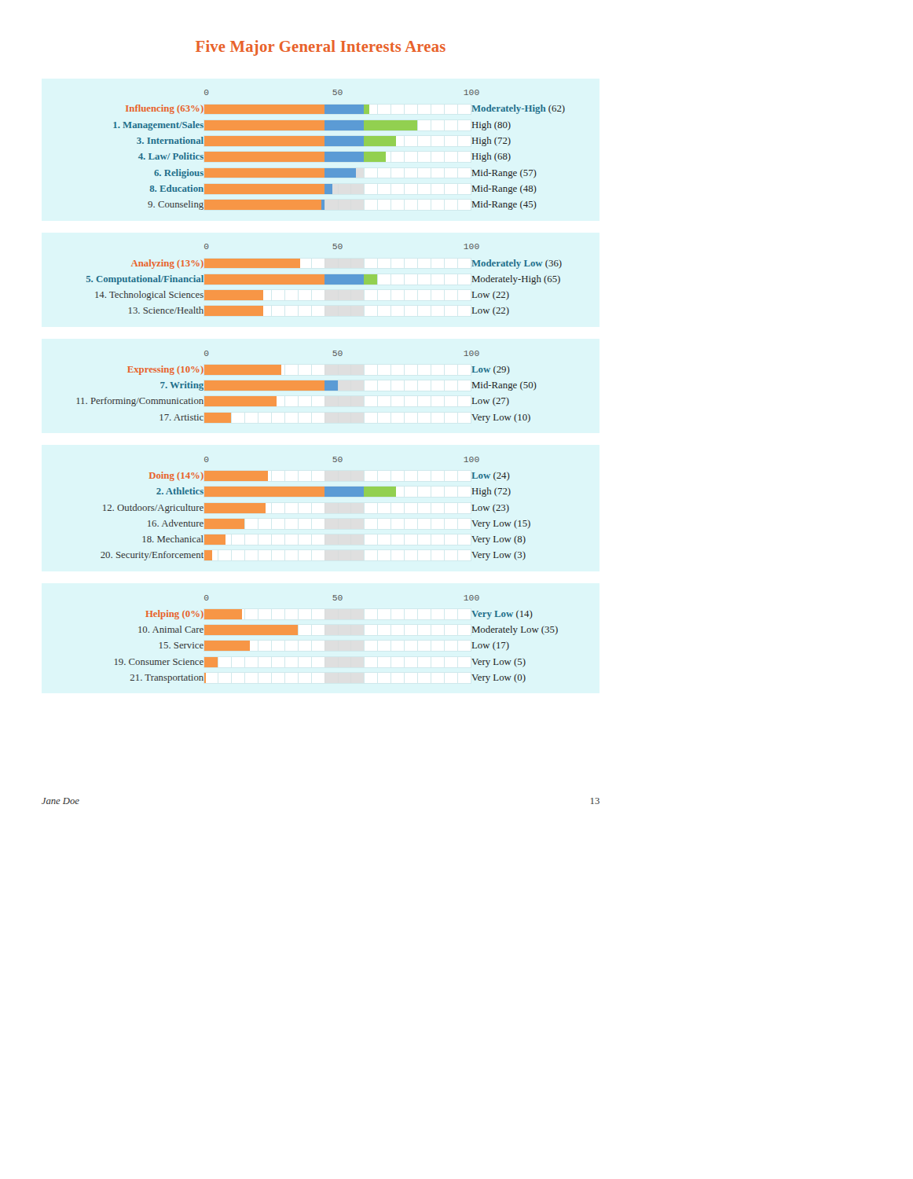Five Major General Interests Areas
| | 0 50 100 | |
| Influencing (63%) | | Moderately-High (62) |
| 1. Management/Sales | | High (80) |
| 3. International | | High (72) |
| 4. Law/ Politics | | High (68) |
| 6. Religious | | Mid-Range (57) |
| 8. Education | | Mid-Range (48) |
| 9. Counseling | | Mid-Range (45) |
| | 0 50 100 | |
| Analyzing (13%) | | Moderately Low (36) |
| 5. Computational/Financial | | Moderately-High (65) |
| 14. Technological Sciences | | Low (22) |
| 13. Science/Health | | Low (22) |
| | 0 50 100 | |
| Expressing (10%) | | Low (29) |
| 7. Writing | | Mid-Range (50) |
| 11. Performing/Communication | | Low (27) |
| 17. Artistic | | Very Low (10) |
| | 0 50 100 | |
| Doing (14%) | | Low (24) |
| 2. Athletics | | High (72) |
| 12. Outdoors/Agriculture | | Low (23) |
| 16. Adventure | | Very Low (15) |
| 18. Mechanical | | Very Low (8) |
| 20. Security/Enforcement | | Very Low (3) |
| | 0 50 100 | |
| Helping (0%) | | Very Low (14) |
| 10. Animal Care | | Moderately Low (35) |
| 15. Service | | Low (17) |
| 19. Consumer Science | | Very Low (5) |
| 21. Transportation | | Very Low (0) |
Jane Doe 13